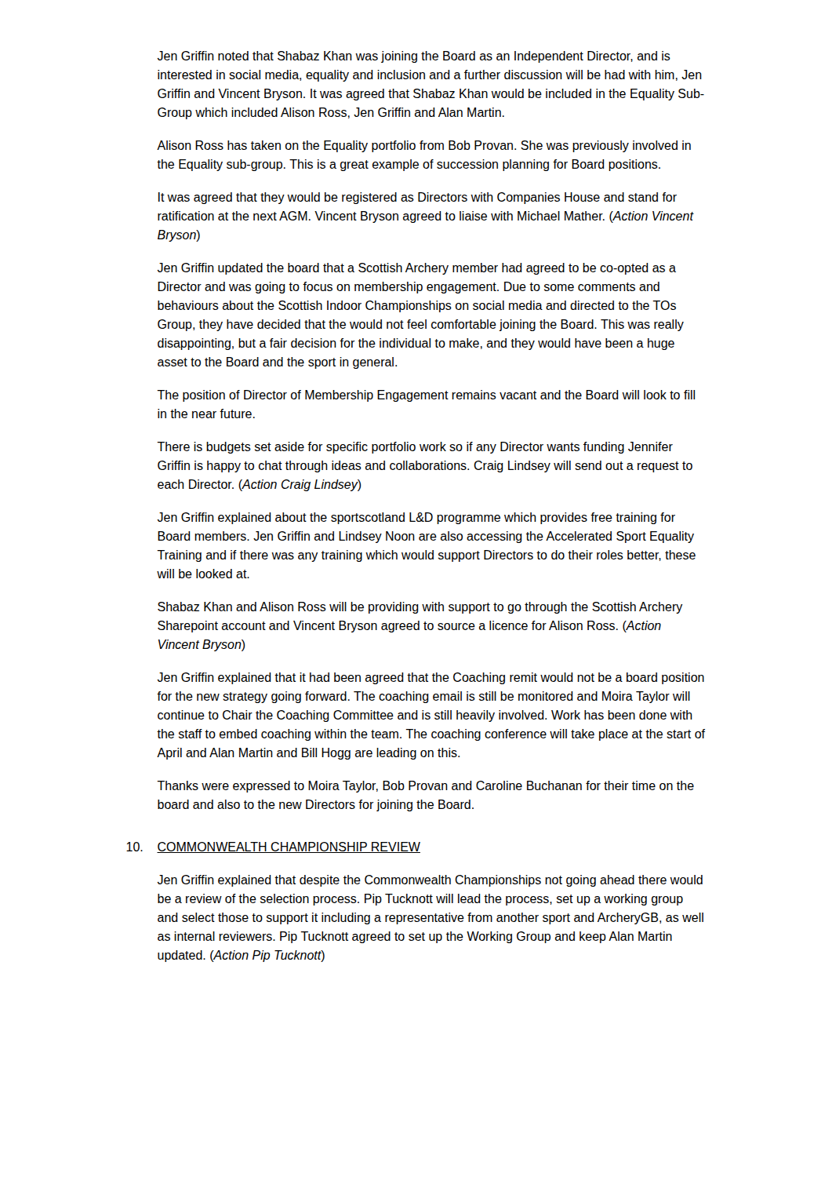Jen Griffin noted that Shabaz Khan was joining the Board as an Independent Director, and is interested in social media, equality and inclusion and a further discussion will be had with him, Jen Griffin and Vincent Bryson. It was agreed that Shabaz Khan would be included in the Equality Sub-Group which included Alison Ross, Jen Griffin and Alan Martin.
Alison Ross has taken on the Equality portfolio from Bob Provan. She was previously involved in the Equality sub-group. This is a great example of succession planning for Board positions.
It was agreed that they would be registered as Directors with Companies House and stand for ratification at the next AGM. Vincent Bryson agreed to liaise with Michael Mather. (Action Vincent Bryson)
Jen Griffin updated the board that a Scottish Archery member had agreed to be co-opted as a Director and was going to focus on membership engagement. Due to some comments and behaviours about the Scottish Indoor Championships on social media and directed to the TOs Group, they have decided that the would not feel comfortable joining the Board. This was really disappointing, but a fair decision for the individual to make, and they would have been a huge asset to the Board and the sport in general.
The position of Director of Membership Engagement remains vacant and the Board will look to fill in the near future.
There is budgets set aside for specific portfolio work so if any Director wants funding Jennifer Griffin is happy to chat through ideas and collaborations. Craig Lindsey will send out a request to each Director. (Action Craig Lindsey)
Jen Griffin explained about the sportscotland L&D programme which provides free training for Board members. Jen Griffin and Lindsey Noon are also accessing the Accelerated Sport Equality Training and if there was any training which would support Directors to do their roles better, these will be looked at.
Shabaz Khan and Alison Ross will be providing with support to go through the Scottish Archery Sharepoint account and Vincent Bryson agreed to source a licence for Alison Ross. (Action Vincent Bryson)
Jen Griffin explained that it had been agreed that the Coaching remit would not be a board position for the new strategy going forward. The coaching email is still be monitored and Moira Taylor will continue to Chair the Coaching Committee and is still heavily involved. Work has been done with the staff to embed coaching within the team. The coaching conference will take place at the start of April and Alan Martin and Bill Hogg are leading on this.
Thanks were expressed to Moira Taylor, Bob Provan and Caroline Buchanan for their time on the board and also to the new Directors for joining the Board.
10. Commonwealth Championship Review
Jen Griffin explained that despite the Commonwealth Championships not going ahead there would be a review of the selection process. Pip Tucknott will lead the process, set up a working group and select those to support it including a representative from another sport and ArcheryGB, as well as internal reviewers. Pip Tucknott agreed to set up the Working Group and keep Alan Martin updated. (Action Pip Tucknott)